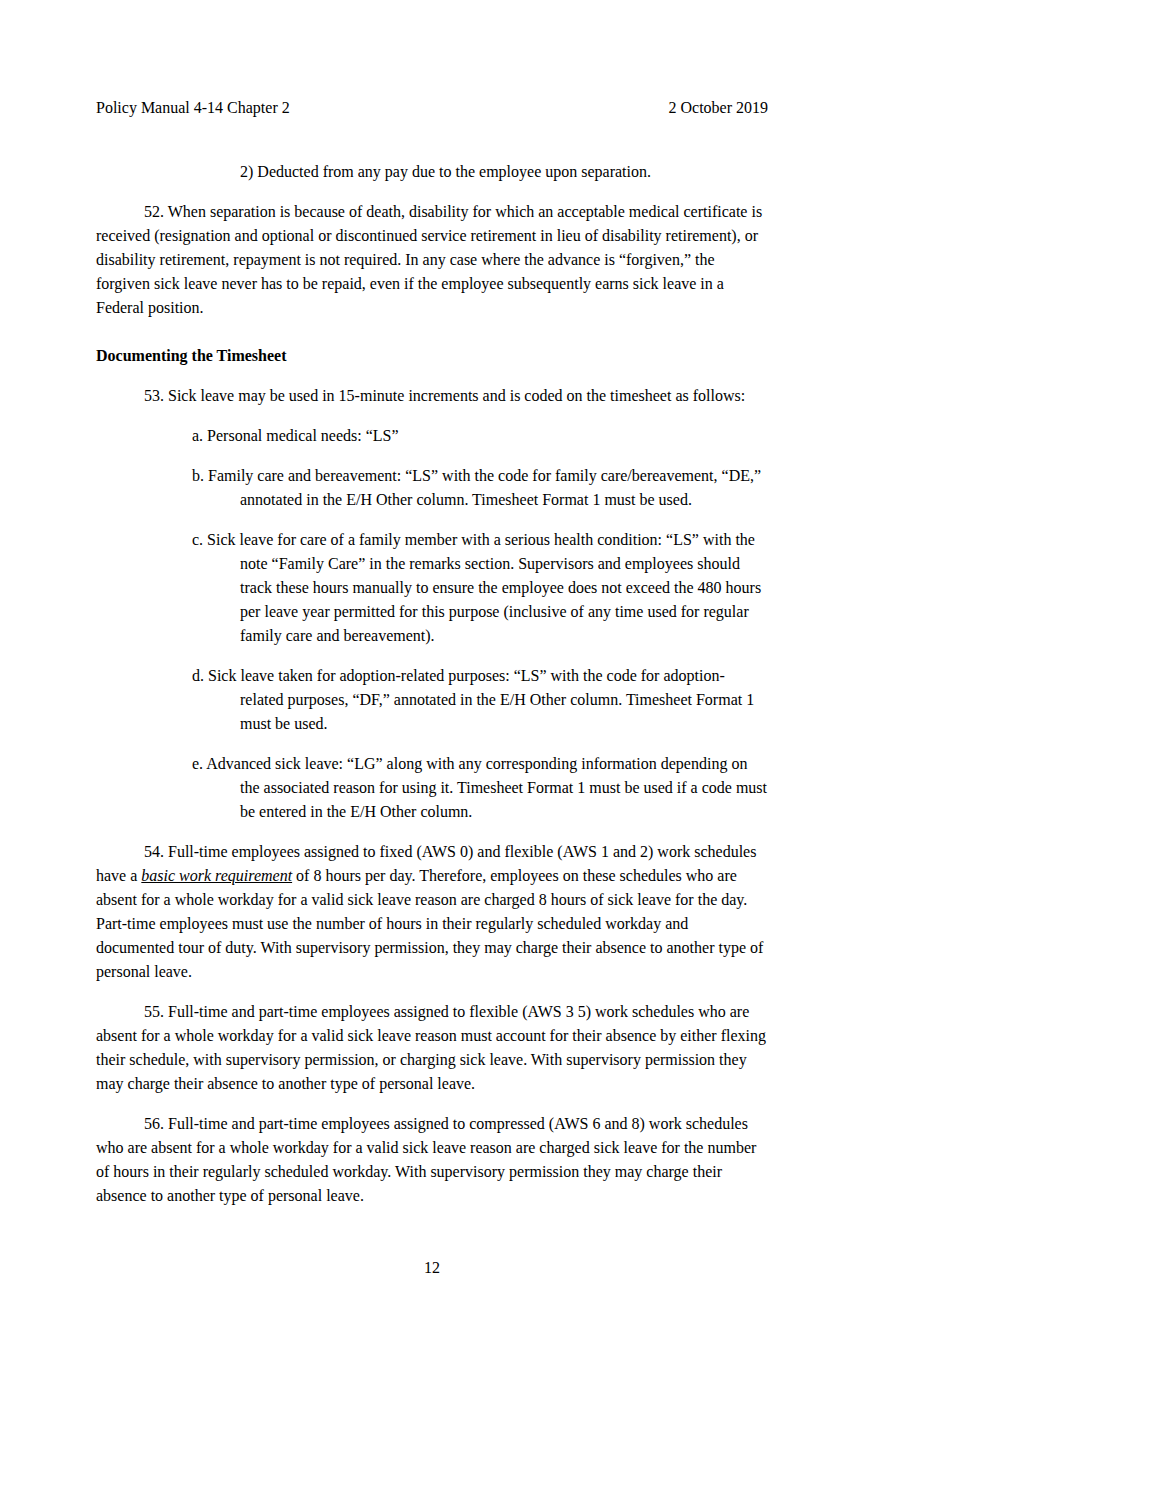Policy Manual 4-14 Chapter 2
2 October 2019
2) Deducted from any pay due to the employee upon separation.
52. When separation is because of death, disability for which an acceptable medical certificate is received (resignation and optional or discontinued service retirement in lieu of disability retirement), or disability retirement, repayment is not required. In any case where the advance is “forgiven,” the forgiven sick leave never has to be repaid, even if the employee subsequently earns sick leave in a Federal position.
Documenting the Timesheet
53. Sick leave may be used in 15-minute increments and is coded on the timesheet as follows:
a. Personal medical needs: “LS”
b. Family care and bereavement: “LS” with the code for family care/bereavement, “DE,” annotated in the E/H Other column. Timesheet Format 1 must be used.
c. Sick leave for care of a family member with a serious health condition: “LS” with the note “Family Care” in the remarks section. Supervisors and employees should track these hours manually to ensure the employee does not exceed the 480 hours per leave year permitted for this purpose (inclusive of any time used for regular family care and bereavement).
d. Sick leave taken for adoption-related purposes: “LS” with the code for adoption-related purposes, “DF,” annotated in the E/H Other column. Timesheet Format 1 must be used.
e. Advanced sick leave: “LG” along with any corresponding information depending on the associated reason for using it. Timesheet Format 1 must be used if a code must be entered in the E/H Other column.
54. Full-time employees assigned to fixed (AWS 0) and flexible (AWS 1 and 2) work schedules have a basic work requirement of 8 hours per day. Therefore, employees on these schedules who are absent for a whole workday for a valid sick leave reason are charged 8 hours of sick leave for the day. Part-time employees must use the number of hours in their regularly scheduled workday and documented tour of duty. With supervisory permission, they may charge their absence to another type of personal leave.
55. Full-time and part-time employees assigned to flexible (AWS 3 5) work schedules who are absent for a whole workday for a valid sick leave reason must account for their absence by either flexing their schedule, with supervisory permission, or charging sick leave. With supervisory permission they may charge their absence to another type of personal leave.
56. Full-time and part-time employees assigned to compressed (AWS 6 and 8) work schedules who are absent for a whole workday for a valid sick leave reason are charged sick leave for the number of hours in their regularly scheduled workday. With supervisory permission they may charge their absence to another type of personal leave.
12